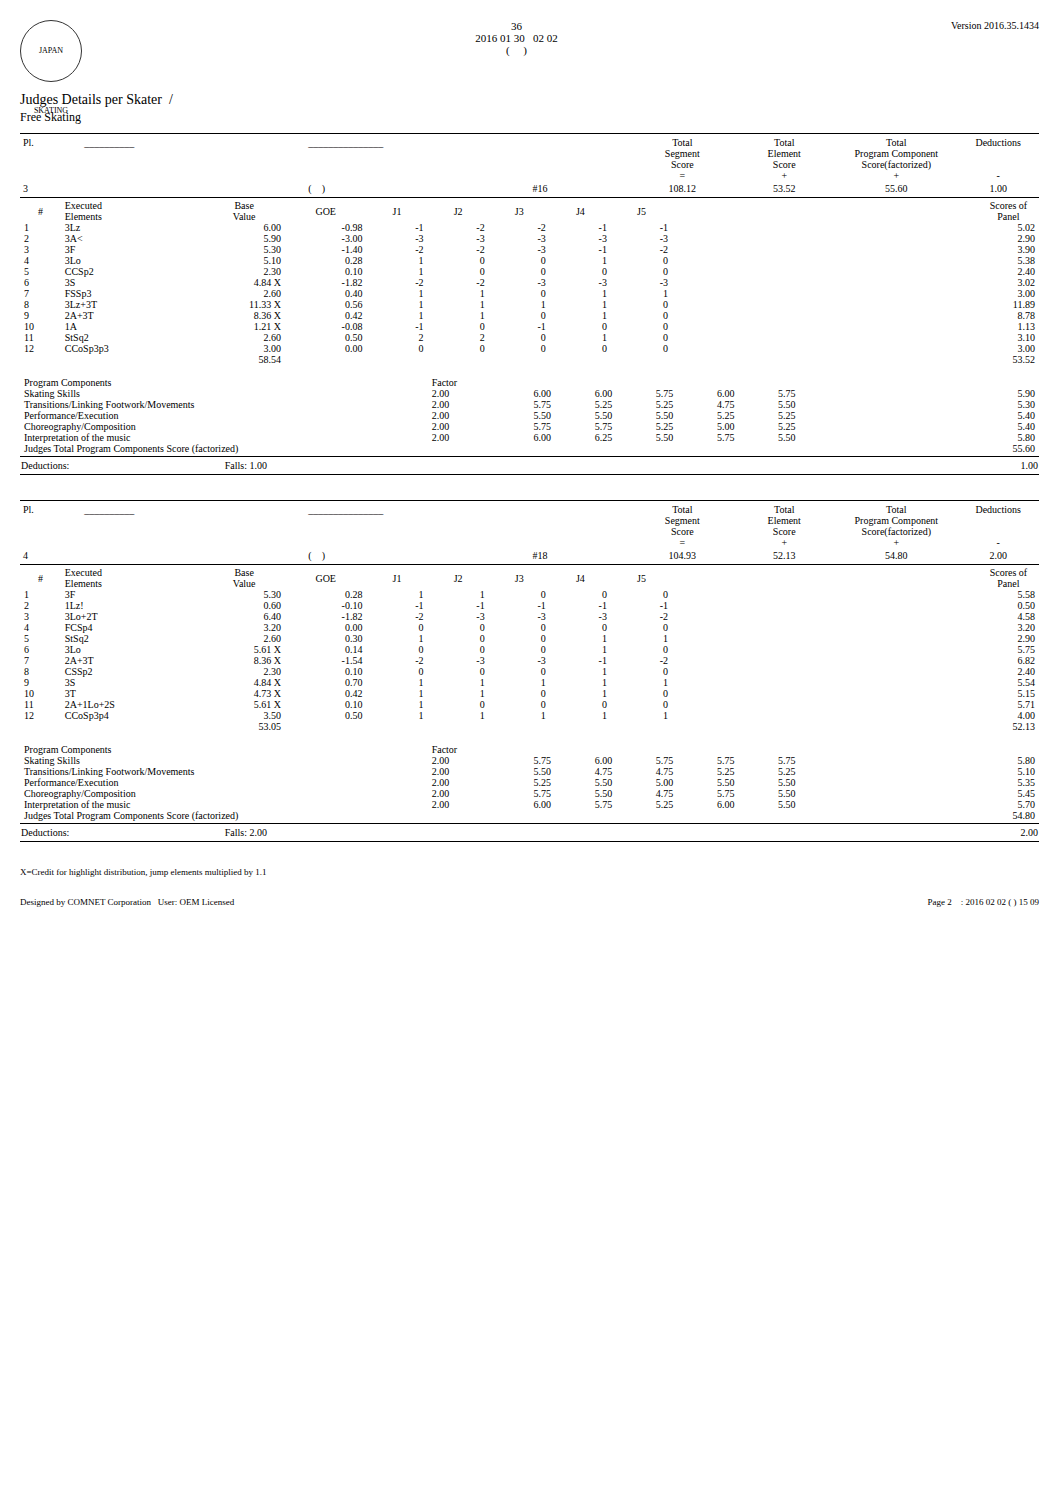JAPAN
SKATING
36
2016 01 30 02 02
( )
Version 2016.35.1434
Judges Details per Skater /
Free Skating
| Pl. | __________ | _______________ | | Total Segment Score = | Total Element Score + | Total Program Component Score(factorized) + | Deductions - |
| 3 | | ( ) | #16 | 108.12 | 53.52 | 55.60 | 1.00 |
| # | Executed Elements | Base Value | GOE | J1 | J2 | J3 | J4 | J5 | | Scores of Panel |
| --- | --- | --- | --- | --- | --- | --- | --- | --- | --- | --- |
| 1 | 3Lz | 6.00 | -0.98 | -1 | -2 | -2 | -1 | -1 | | 5.02 |
| 2 | 3A< | 5.90 | -3.00 | -3 | -3 | -3 | -3 | -3 | | 2.90 |
| 3 | 3F | 5.30 | -1.40 | -2 | -2 | -3 | -1 | -2 | | 3.90 |
| 4 | 3Lo | 5.10 | 0.28 | 1 | 0 | 0 | 1 | 0 | | 5.38 |
| 5 | CCSp2 | 2.30 | 0.10 | 1 | 0 | 0 | 0 | 0 | | 2.40 |
| 6 | 3S | 4.84 X | -1.82 | -2 | -2 | -3 | -3 | -3 | | 3.02 |
| 7 | FSSp3 | 2.60 | 0.40 | 1 | 1 | 0 | 1 | 1 | | 3.00 |
| 8 | 3Lz+3T | 11.33 X | 0.56 | 1 | 1 | 1 | 1 | 0 | | 11.89 |
| 9 | 2A+3T | 8.36 X | 0.42 | 1 | 1 | 0 | 1 | 0 | | 8.78 |
| 10 | 1A | 1.21 X | -0.08 | -1 | 0 | -1 | 0 | 0 | | 1.13 |
| 11 | StSq2 | 2.60 | 0.50 | 2 | 2 | 0 | 1 | 0 | | 3.10 |
| 12 | CCoSp3p3 | 3.00 | 0.00 | 0 | 0 | 0 | 0 | 0 | | 3.00 |
| | | 58.54 | | | | | | | | 53.52 |
| Program Components | Factor | | | | | | | |
| Skating Skills | 2.00 | 6.00 | 6.00 | 5.75 | 6.00 | 5.75 | | 5.90 |
| Transitions/Linking Footwork/Movements | 2.00 | 5.75 | 5.25 | 5.25 | 4.75 | 5.50 | | 5.30 |
| Performance/Execution | 2.00 | 5.50 | 5.50 | 5.50 | 5.25 | 5.25 | | 5.40 |
| Choreography/Composition | 2.00 | 5.75 | 5.75 | 5.25 | 5.00 | 5.25 | | 5.40 |
| Interpretation of the music | 2.00 | 6.00 | 6.25 | 5.50 | 5.75 | 5.50 | | 5.80 |
| Judges Total Program Components Score (factorized) | | 55.60 |
| Deductions: | Falls: 1.00 | 1.00 |
| Pl. | __________ | _______________ | | Total Segment Score = | Total Element Score + | Total Program Component Score(factorized) + | Deductions - |
| 4 | | ( ) | #18 | 104.93 | 52.13 | 54.80 | 2.00 |
| # | Executed Elements | Base Value | GOE | J1 | J2 | J3 | J4 | J5 | | Scores of Panel |
| --- | --- | --- | --- | --- | --- | --- | --- | --- | --- | --- |
| 1 | 3F | 5.30 | 0.28 | 1 | 1 | 0 | 0 | 0 | | 5.58 |
| 2 | 1Lz! | 0.60 | -0.10 | -1 | -1 | -1 | -1 | -1 | | 0.50 |
| 3 | 3Lo+2T | 6.40 | -1.82 | -2 | -3 | -3 | -3 | -2 | | 4.58 |
| 4 | FCSp4 | 3.20 | 0.00 | 0 | 0 | 0 | 0 | 0 | | 3.20 |
| 5 | StSq2 | 2.60 | 0.30 | 1 | 0 | 0 | 1 | 1 | | 2.90 |
| 6 | 3Lo | 5.61 X | 0.14 | 0 | 0 | 0 | 1 | 0 | | 5.75 |
| 7 | 2A+3T | 8.36 X | -1.54 | -2 | -3 | -3 | -1 | -2 | | 6.82 |
| 8 | CSSp2 | 2.30 | 0.10 | 0 | 0 | 0 | 1 | 0 | | 2.40 |
| 9 | 3S | 4.84 X | 0.70 | 1 | 1 | 1 | 1 | 1 | | 5.54 |
| 10 | 3T | 4.73 X | 0.42 | 1 | 1 | 0 | 1 | 0 | | 5.15 |
| 11 | 2A+1Lo+2S | 5.61 X | 0.10 | 1 | 0 | 0 | 0 | 0 | | 5.71 |
| 12 | CCoSp3p4 | 3.50 | 0.50 | 1 | 1 | 1 | 1 | 1 | | 4.00 |
| | | 53.05 | | | | | | | | 52.13 |
| Program Components | Factor | | | | | | | |
| Skating Skills | 2.00 | 5.75 | 6.00 | 5.75 | 5.75 | 5.75 | | 5.80 |
| Transitions/Linking Footwork/Movements | 2.00 | 5.50 | 4.75 | 4.75 | 5.25 | 5.25 | | 5.10 |
| Performance/Execution | 2.00 | 5.25 | 5.50 | 5.00 | 5.50 | 5.50 | | 5.35 |
| Choreography/Composition | 2.00 | 5.75 | 5.50 | 4.75 | 5.75 | 5.50 | | 5.45 |
| Interpretation of the music | 2.00 | 6.00 | 5.75 | 5.25 | 6.00 | 5.50 | | 5.70 |
| Judges Total Program Components Score (factorized) | | 54.80 |
| Deductions: | Falls: 2.00 | 2.00 |
X=Credit for highlight distribution, jump elements multiplied by 1.1
Designed by COMNET Corporation User: OEM Licensed
Page 2 : 2016 02 02 ( ) 15 09